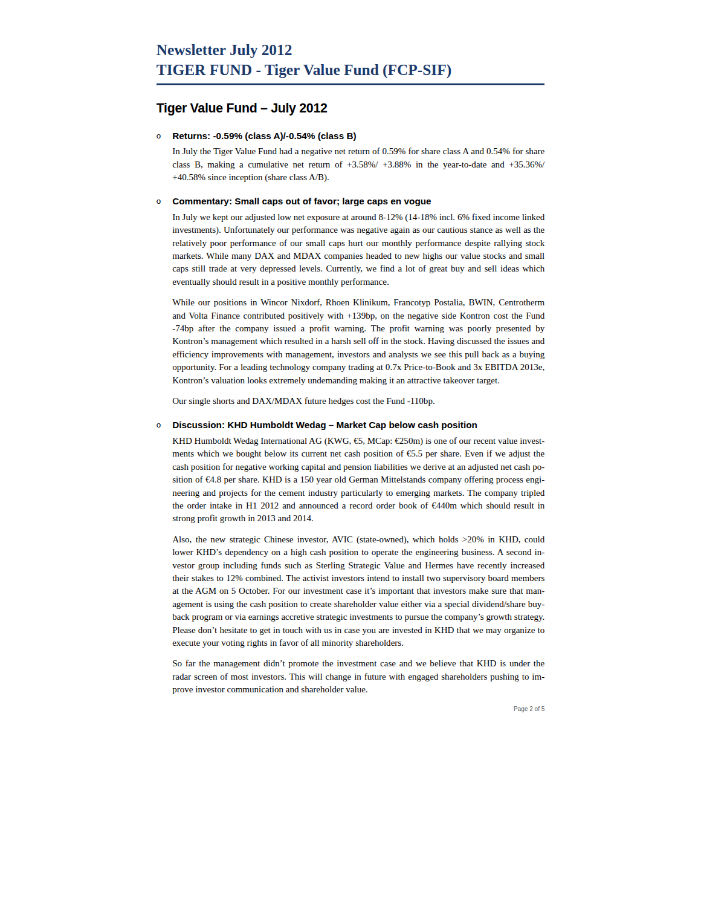Newsletter July 2012
TIGER FUND - Tiger Value Fund (FCP-SIF)
Tiger Value Fund – July 2012
o
Returns: -0.59% (class A)/-0.54% (class B)
In July the Tiger Value Fund had a negative net return of 0.59% for share class A and 0.54% for share class B, making a cumulative net return of +3.58%/ +3.88% in the year-to-date and +35.36%/ +40.58% since inception (share class A/B).
o
Commentary: Small caps out of favor; large caps en vogue
In July we kept our adjusted low net exposure at around 8-12% (14-18% incl. 6% fixed income linked investments). Unfortunately our performance was negative again as our cautious stance as well as the relatively poor performance of our small caps hurt our monthly performance despite rallying stock markets. While many DAX and MDAX companies headed to new highs our value stocks and small caps still trade at very depressed levels. Currently, we find a lot of great buy and sell ideas which eventually should result in a positive monthly performance.
While our positions in Wincor Nixdorf, Rhoen Klinikum, Francotyp Postalia, BWIN, Centrotherm and Volta Finance contributed positively with +139bp, on the negative side Kontron cost the Fund -74bp after the company issued a profit warning. The profit warning was poorly presented by Kontron’s management which resulted in a harsh sell off in the stock. Having discussed the issues and efficiency improvements with management, investors and analysts we see this pull back as a buying opportunity. For a leading technology company trading at 0.7x Price-to-Book and 3x EBITDA 2013e, Kontron’s valuation looks extremely undemanding making it an attractive takeover target.
Our single shorts and DAX/MDAX future hedges cost the Fund -110bp.
o
Discussion: KHD Humboldt Wedag – Market Cap below cash position
KHD Humboldt Wedag International AG (KWG, €5, MCap: €250m) is one of our recent value investments which we bought below its current net cash position of €5.5 per share. Even if we adjust the cash position for negative working capital and pension liabilities we derive at an adjusted net cash position of €4.8 per share. KHD is a 150 year old German Mittelstands company offering process engineering and projects for the cement industry particularly to emerging markets. The company tripled the order intake in H1 2012 and announced a record order book of €440m which should result in strong profit growth in 2013 and 2014.
Also, the new strategic Chinese investor, AVIC (state-owned), which holds >20% in KHD, could lower KHD’s dependency on a high cash position to operate the engineering business. A second investor group including funds such as Sterling Strategic Value and Hermes have recently increased their stakes to 12% combined. The activist investors intend to install two supervisory board members at the AGM on 5 October. For our investment case it’s important that investors make sure that management is using the cash position to create shareholder value either via a special dividend/share buy-back program or via earnings accretive strategic investments to pursue the company’s growth strategy. Please don’t hesitate to get in touch with us in case you are invested in KHD that we may organize to execute your voting rights in favor of all minority shareholders.
So far the management didn’t promote the investment case and we believe that KHD is under the radar screen of most investors. This will change in future with engaged shareholders pushing to improve investor communication and shareholder value.
Page 2 of 5